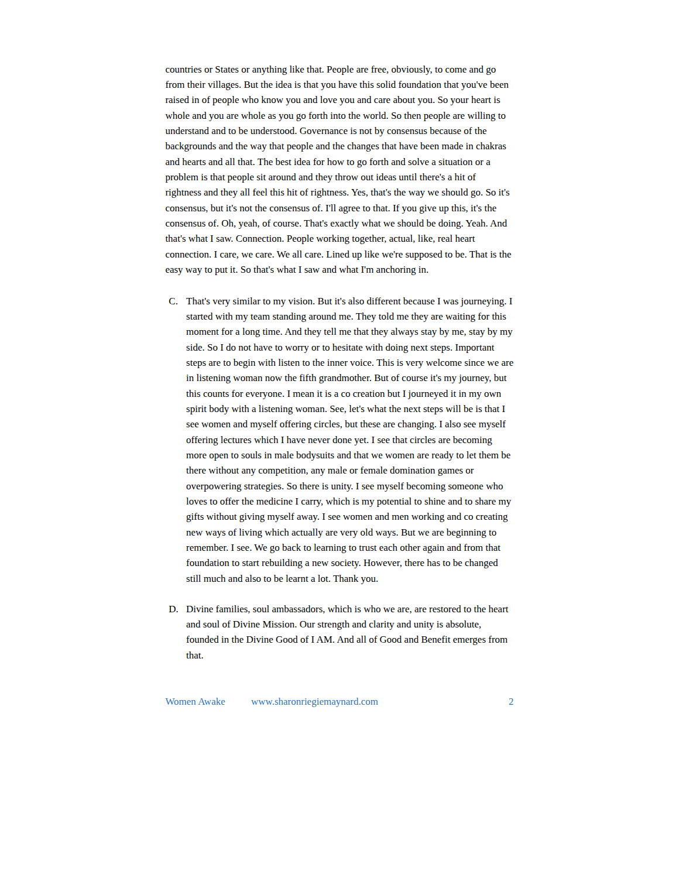countries or States or anything like that. People are free, obviously, to come and go from their villages. But the idea is that you have this solid foundation that you've been raised in of people who know you and love you and care about you. So your heart is whole and you are whole as you go forth into the world. So then people are willing to understand and to be understood. Governance is not by consensus because of the backgrounds and the way that people and the changes that have been made in chakras and hearts and all that. The best idea for how to go forth and solve a situation or a problem is that people sit around and they throw out ideas until there's a hit of rightness and they all feel this hit of rightness. Yes, that's the way we should go. So it's consensus, but it's not the consensus of. I'll agree to that. If you give up this, it's the consensus of. Oh, yeah, of course. That's exactly what we should be doing. Yeah. And that's what I saw. Connection. People working together, actual, like, real heart connection. I care, we care. We all care. Lined up like we're supposed to be. That is the easy way to put it. So that's what I saw and what I'm anchoring in.
C. That's very similar to my vision. But it's also different because I was journeying. I started with my team standing around me. They told me they are waiting for this moment for a long time. And they tell me that they always stay by me, stay by my side. So I do not have to worry or to hesitate with doing next steps. Important steps are to begin with listen to the inner voice. This is very welcome since we are in listening woman now the fifth grandmother. But of course it's my journey, but this counts for everyone. I mean it is a co creation but I journeyed it in my own spirit body with a listening woman. See, let's what the next steps will be is that I see women and myself offering circles, but these are changing. I also see myself offering lectures which I have never done yet. I see that circles are becoming more open to souls in male bodysuits and that we women are ready to let them be there without any competition, any male or female domination games or overpowering strategies. So there is unity. I see myself becoming someone who loves to offer the medicine I carry, which is my potential to shine and to share my gifts without giving myself away. I see women and men working and co creating new ways of living which actually are very old ways. But we are beginning to remember. I see. We go back to learning to trust each other again and from that foundation to start rebuilding a new society. However, there has to be changed still much and also to be learnt a lot. Thank you.
D. Divine families, soul ambassadors, which is who we are, are restored to the heart and soul of Divine Mission. Our strength and clarity and unity is absolute, founded in the Divine Good of I AM. And all of Good and Benefit emerges from that.
Women Awake www.sharonriegiemaynard.com 2